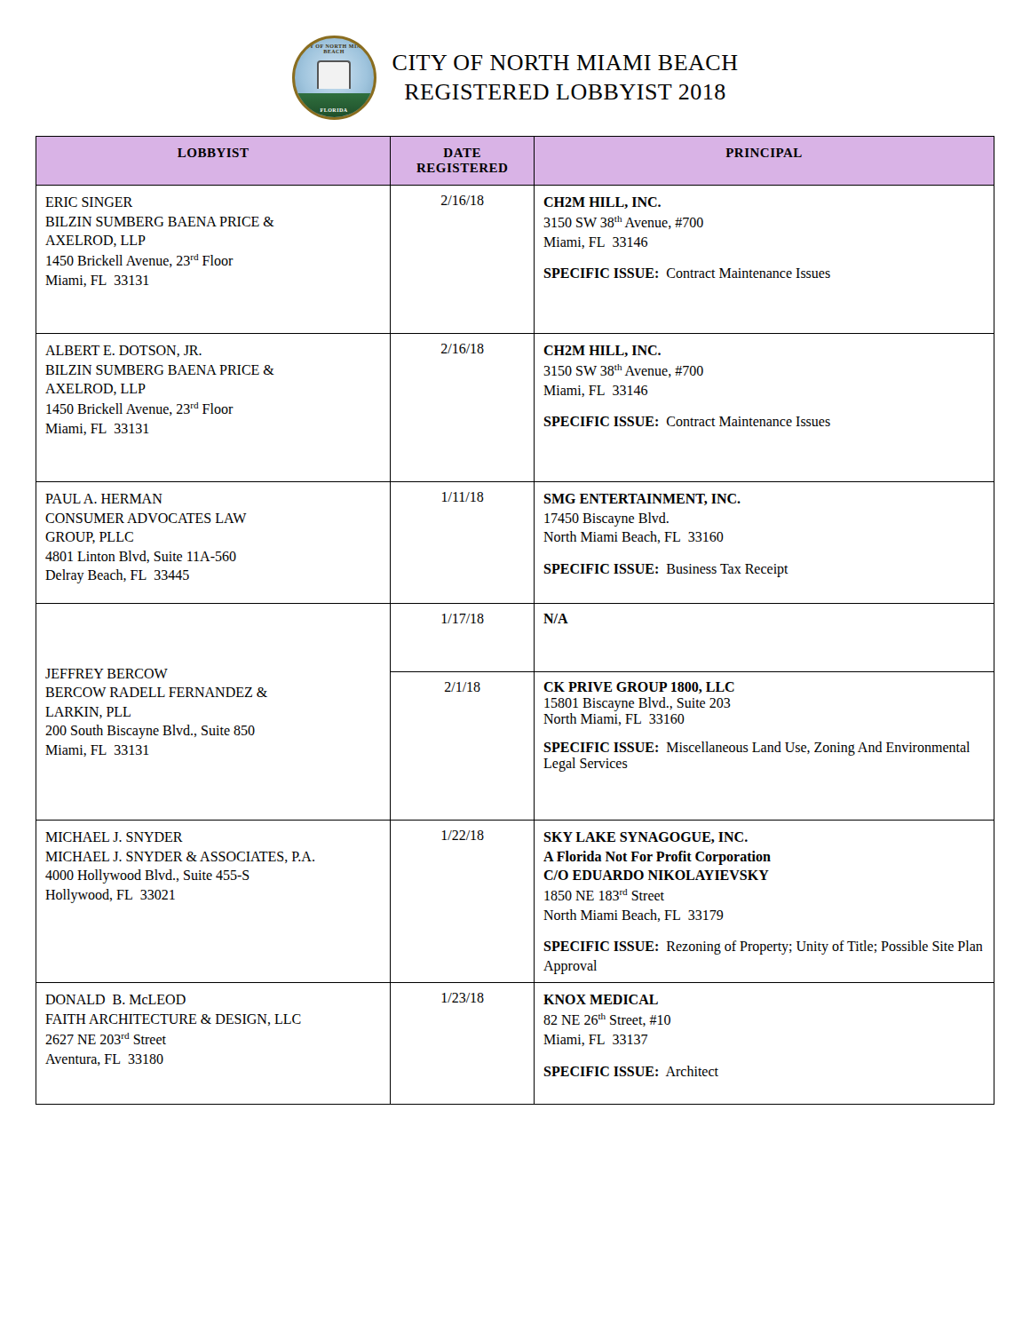CITY OF NORTH MIAMI BEACH
FLORIDA
CITY OF NORTH MIAMI BEACH
REGISTERED LOBBYIST 2018
| LOBBYIST | DATE REGISTERED | PRINCIPAL |
| --- | --- | --- |
| ERIC SINGER BILZIN SUMBERG BAENA PRICE & AXELROD, LLP 1450 Brickell Avenue, 23 rd Floor Miami, FL 33131 | 2/16/18 | CH2M HILL, INC. 3150 SW 38 th Avenue, #700 Miami, FL 33146 SPECIFIC ISSUE: Contract Maintenance Issues |
| ALBERT E. DOTSON, JR. BILZIN SUMBERG BAENA PRICE & AXELROD, LLP 1450 Brickell Avenue, 23 rd Floor Miami, FL 33131 | 2/16/18 | CH2M HILL, INC. 3150 SW 38 th Avenue, #700 Miami, FL 33146 SPECIFIC ISSUE: Contract Maintenance Issues |
| PAUL A. HERMAN CONSUMER ADVOCATES LAW GROUP, PLLC 4801 Linton Blvd, Suite 11A-560 Delray Beach, FL 33445 | 1/11/18 | SMG ENTERTAINMENT, INC. 17450 Biscayne Blvd. North Miami Beach, FL 33160 SPECIFIC ISSUE: Business Tax Receipt |
| JEFFREY BERCOW BERCOW RADELL FERNANDEZ & LARKIN, PLL 200 South Biscayne Blvd., Suite 850 Miami, FL 33131 | / 1/17/18 / / 2/1/18 / | / N/A / / CK PRIVE GROUP 1800, LLC 15801 Biscayne Blvd., Suite 203 North Miami, FL 33160 SPECIFIC ISSUE: Miscellaneous Land Use, Zoning And Environmental Legal Services / |
| MICHAEL J. SNYDER MICHAEL J. SNYDER & ASSOCIATES, P.A. 4000 Hollywood Blvd., Suite 455-S Hollywood, FL 33021 | 1/22/18 | SKY LAKE SYNAGOGUE, INC. A Florida Not For Profit Corporation C/O EDUARDO NIKOLAYIEVSKY 1850 NE 183 rd Street North Miami Beach, FL 33179 SPECIFIC ISSUE: Rezoning of Property; Unity of Title; Possible Site Plan Approval |
| DONALD B. McLEOD FAITH ARCHITECTURE & DESIGN, LLC 2627 NE 203 rd Street Aventura, FL 33180 | 1/23/18 | KNOX MEDICAL 82 NE 26 th Street, #10 Miami, FL 33137 SPECIFIC ISSUE: Architect |